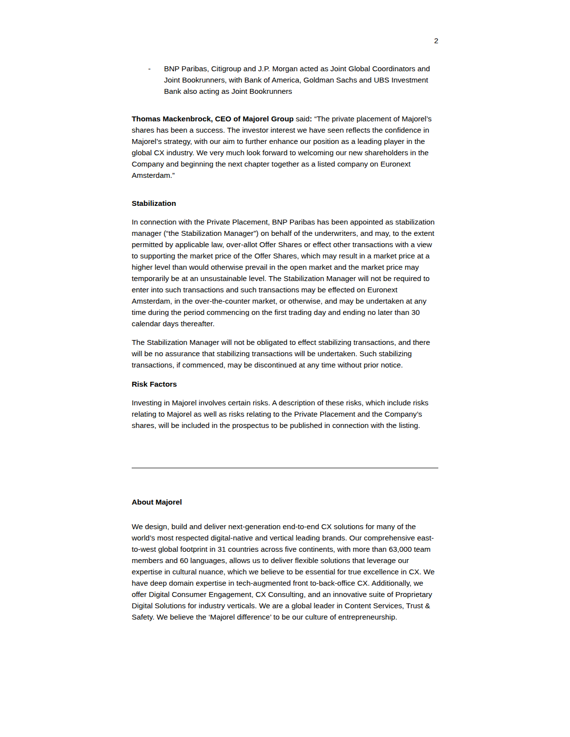2
BNP Paribas, Citigroup and J.P. Morgan acted as Joint Global Coordinators and Joint Bookrunners, with Bank of America, Goldman Sachs and UBS Investment Bank also acting as Joint Bookrunners
Thomas Mackenbrock, CEO of Majorel Group said: “The private placement of Majorel’s shares has been a success. The investor interest we have seen reflects the confidence in Majorel’s strategy, with our aim to further enhance our position as a leading player in the global CX industry. We very much look forward to welcoming our new shareholders in the Company and beginning the next chapter together as a listed company on Euronext Amsterdam.”
Stabilization
In connection with the Private Placement, BNP Paribas has been appointed as stabilization manager (“the Stabilization Manager”) on behalf of the underwriters, and may, to the extent permitted by applicable law, over-allot Offer Shares or effect other transactions with a view to supporting the market price of the Offer Shares, which may result in a market price at a higher level than would otherwise prevail in the open market and the market price may temporarily be at an unsustainable level. The Stabilization Manager will not be required to enter into such transactions and such transactions may be effected on Euronext Amsterdam, in the over-the-counter market, or otherwise, and may be undertaken at any time during the period commencing on the first trading day and ending no later than 30 calendar days thereafter.
The Stabilization Manager will not be obligated to effect stabilizing transactions, and there will be no assurance that stabilizing transactions will be undertaken. Such stabilizing transactions, if commenced, may be discontinued at any time without prior notice.
Risk Factors
Investing in Majorel involves certain risks. A description of these risks, which include risks relating to Majorel as well as risks relating to the Private Placement and the Company’s shares, will be included in the prospectus to be published in connection with the listing.
About Majorel
We design, build and deliver next-generation end-to-end CX solutions for many of the world’s most respected digital-native and vertical leading brands. Our comprehensive east-to-west global footprint in 31 countries across five continents, with more than 63,000 team members and 60 languages, allows us to deliver flexible solutions that leverage our expertise in cultural nuance, which we believe to be essential for true excellence in CX. We have deep domain expertise in tech-augmented front to-back-office CX. Additionally, we offer Digital Consumer Engagement, CX Consulting, and an innovative suite of Proprietary Digital Solutions for industry verticals. We are a global leader in Content Services, Trust & Safety. We believe the ‘Majorel difference’ to be our culture of entrepreneurship.